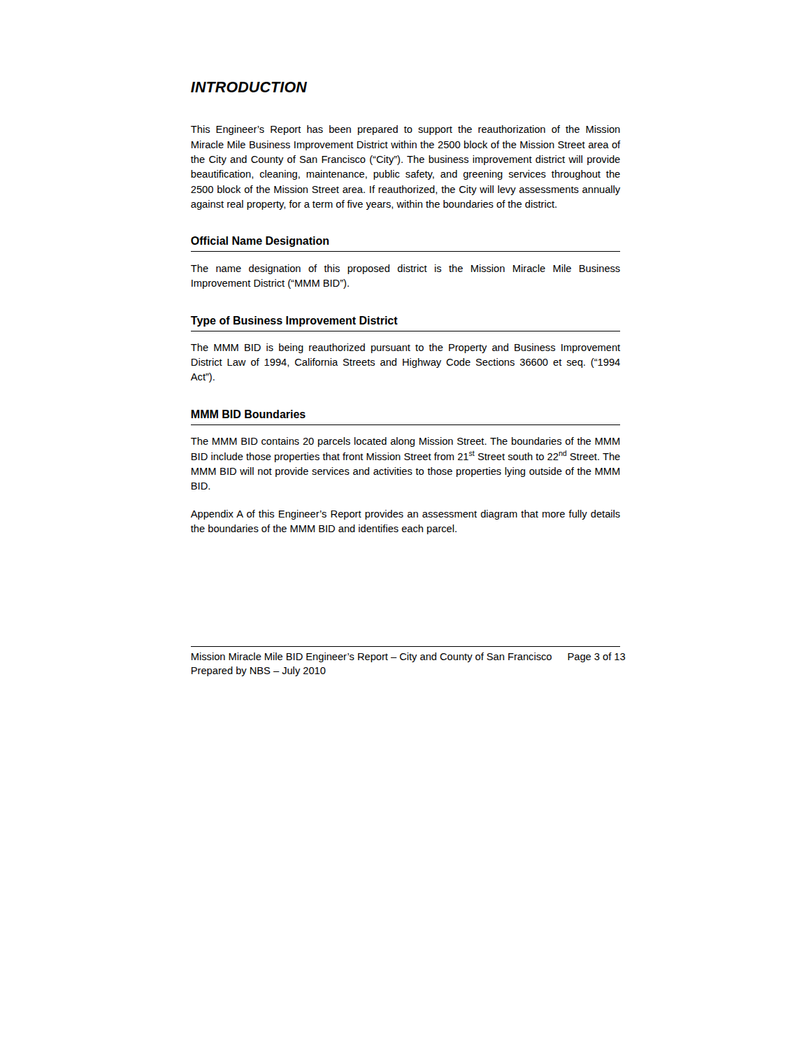INTRODUCTION
This Engineer’s Report has been prepared to support the reauthorization of the Mission Miracle Mile Business Improvement District within the 2500 block of the Mission Street area of the City and County of San Francisco (“City”). The business improvement district will provide beautification, cleaning, maintenance, public safety, and greening services throughout the 2500 block of the Mission Street area. If reauthorized, the City will levy assessments annually against real property, for a term of five years, within the boundaries of the district.
Official Name Designation
The name designation of this proposed district is the Mission Miracle Mile Business Improvement District (“MMM BID”).
Type of Business Improvement District
The MMM BID is being reauthorized pursuant to the Property and Business Improvement District Law of 1994, California Streets and Highway Code Sections 36600 et seq. (“1994 Act”).
MMM BID Boundaries
The MMM BID contains 20 parcels located along Mission Street. The boundaries of the MMM BID include those properties that front Mission Street from 21st Street south to 22nd Street. The MMM BID will not provide services and activities to those properties lying outside of the MMM BID.
Appendix A of this Engineer’s Report provides an assessment diagram that more fully details the boundaries of the MMM BID and identifies each parcel.
Mission Miracle Mile BID Engineer’s Report – City and County of San Francisco Page 3 of 13
Prepared by NBS – July 2010